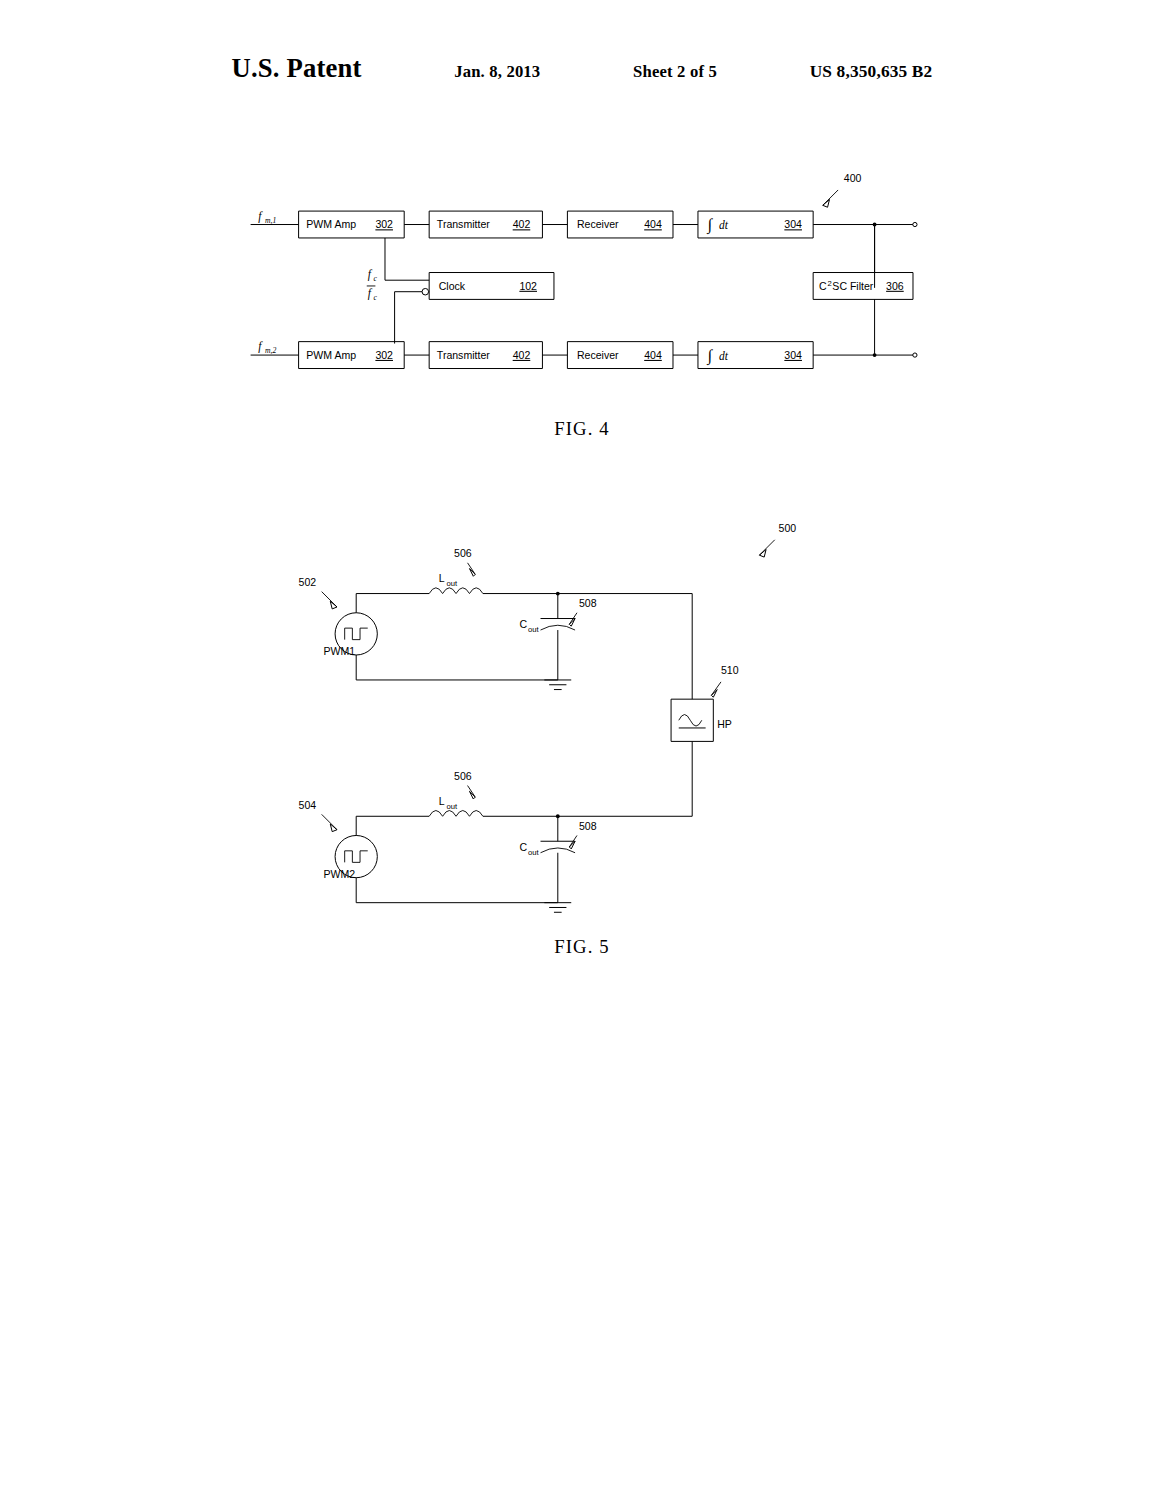U.S. Patent
Jan. 8, 2013
Sheet 2 of 5
US 8,350,635 B2
400 f m,1 PWM Amp 302 Transmitter 402 Receiver 404 ∫ dt 304 Clock 102 f c f c C 2 SC Filter 306 f m,2 PWM Amp 302 Transmitter 402 Receiver 404 ∫ dt 304
FIG. 4
500 502 PWM1 L out 506 C out 508 HP 510 504 PWM2 L out 506 C out 508
FIG. 5